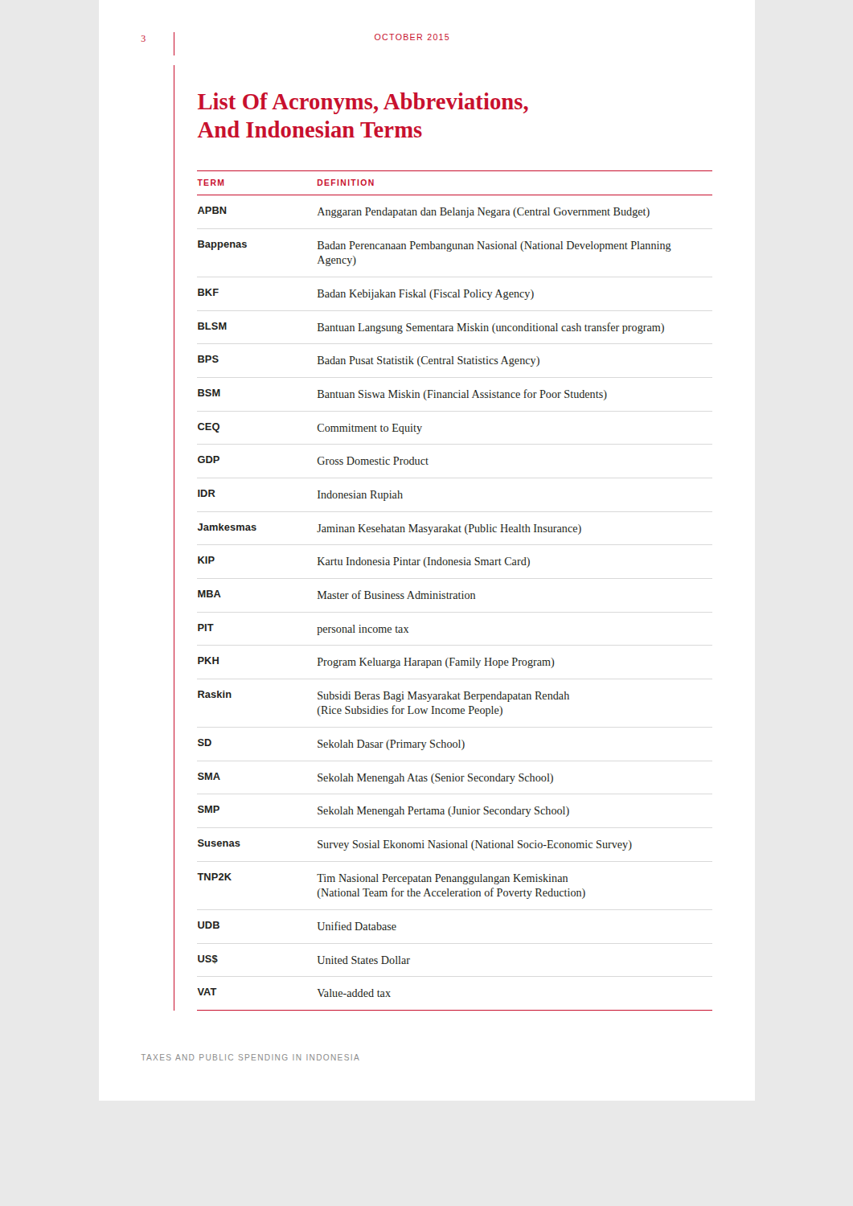3
October 2015
List Of Acronyms, Abbreviations,
And Indonesian Terms
| Term | Definition |
| --- | --- |
| APBN | Anggaran Pendapatan dan Belanja Negara (Central Government Budget) |
| Bappenas | Badan Perencanaan Pembangunan Nasional (National Development Planning Agency) |
| BKF | Badan Kebijakan Fiskal (Fiscal Policy Agency) |
| BLSM | Bantuan Langsung Sementara Miskin (unconditional cash transfer program) |
| BPS | Badan Pusat Statistik (Central Statistics Agency) |
| BSM | Bantuan Siswa Miskin (Financial Assistance for Poor Students) |
| CEQ | Commitment to Equity |
| GDP | Gross Domestic Product |
| IDR | Indonesian Rupiah |
| Jamkesmas | Jaminan Kesehatan Masyarakat (Public Health Insurance) |
| KIP | Kartu Indonesia Pintar (Indonesia Smart Card) |
| MBA | Master of Business Administration |
| PIT | personal income tax |
| PKH | Program Keluarga Harapan (Family Hope Program) |
| Raskin | Subsidi Beras Bagi Masyarakat Berpendapatan Rendah (Rice Subsidies for Low Income People) |
| SD | Sekolah Dasar (Primary School) |
| SMA | Sekolah Menengah Atas (Senior Secondary School) |
| SMP | Sekolah Menengah Pertama (Junior Secondary School) |
| Susenas | Survey Sosial Ekonomi Nasional (National Socio-Economic Survey) |
| TNP2K | Tim Nasional Percepatan Penanggulangan Kemiskinan (National Team for the Acceleration of Poverty Reduction) |
| UDB | Unified Database |
| US$ | United States Dollar |
| VAT | Value-added tax |
Taxes and Public Spending in Indonesia